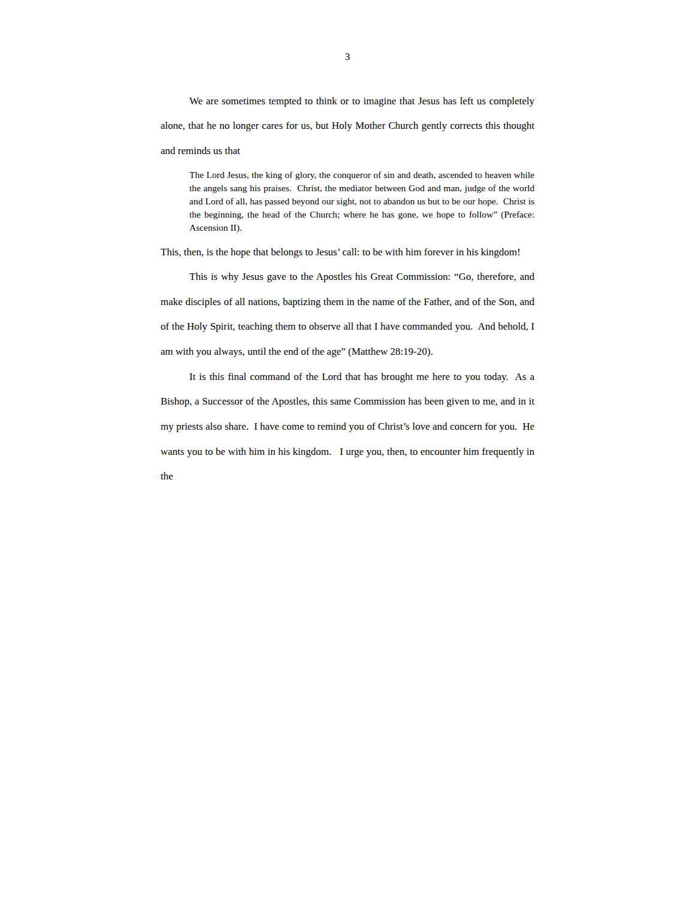3
We are sometimes tempted to think or to imagine that Jesus has left us completely alone, that he no longer cares for us, but Holy Mother Church gently corrects this thought and reminds us that
The Lord Jesus, the king of glory, the conqueror of sin and death, ascended to heaven while the angels sang his praises. Christ, the mediator between God and man, judge of the world and Lord of all, has passed beyond our sight, not to abandon us but to be our hope. Christ is the beginning, the head of the Church; where he has gone, we hope to follow” (Preface: Ascension II).
This, then, is the hope that belongs to Jesus’ call: to be with him forever in his kingdom!
This is why Jesus gave to the Apostles his Great Commission: “Go, therefore, and make disciples of all nations, baptizing them in the name of the Father, and of the Son, and of the Holy Spirit, teaching them to observe all that I have commanded you. And behold, I am with you always, until the end of the age” (Matthew 28:19-20).
It is this final command of the Lord that has brought me here to you today. As a Bishop, a Successor of the Apostles, this same Commission has been given to me, and in it my priests also share. I have come to remind you of Christ’s love and concern for you. He wants you to be with him in his kingdom. I urge you, then, to encounter him frequently in the